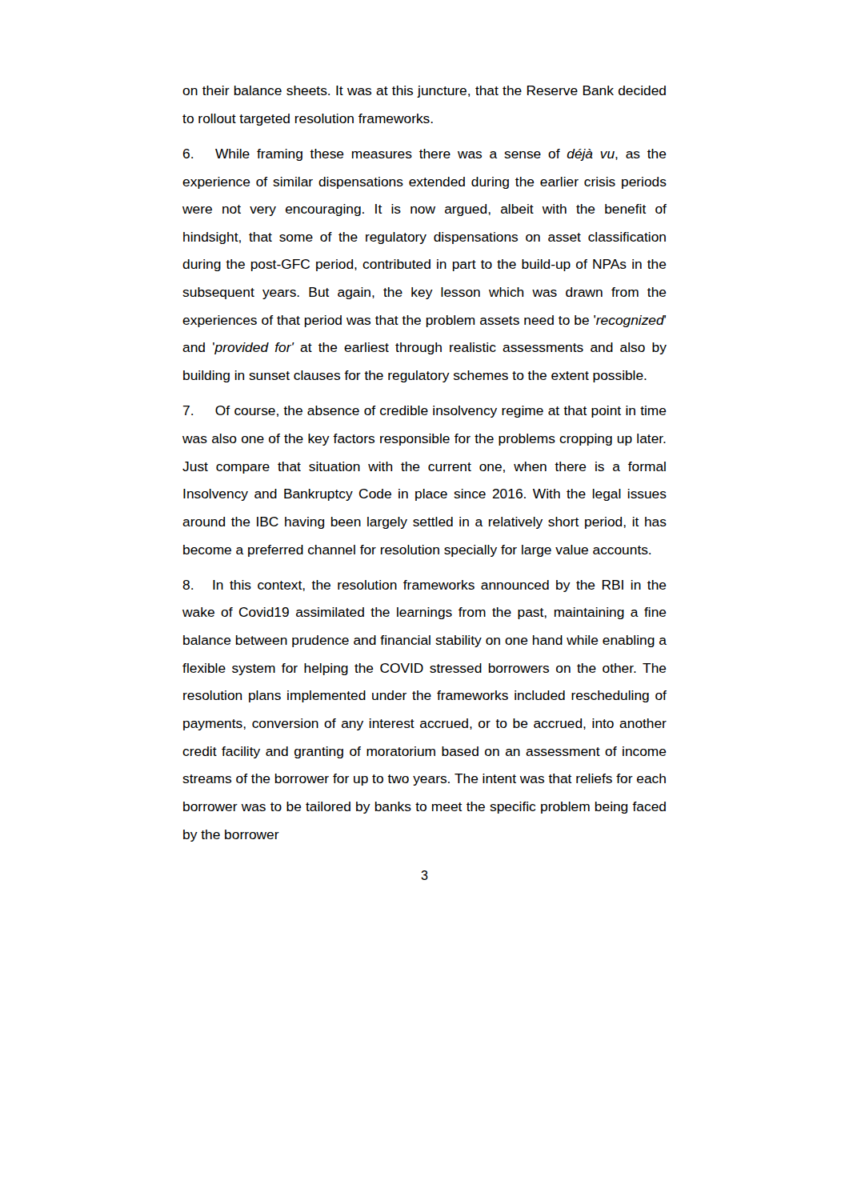on their balance sheets. It was at this juncture, that the Reserve Bank decided to rollout targeted resolution frameworks.
6. While framing these measures there was a sense of déjà vu, as the experience of similar dispensations extended during the earlier crisis periods were not very encouraging. It is now argued, albeit with the benefit of hindsight, that some of the regulatory dispensations on asset classification during the post-GFC period, contributed in part to the build-up of NPAs in the subsequent years. But again, the key lesson which was drawn from the experiences of that period was that the problem assets need to be 'recognized' and 'provided for' at the earliest through realistic assessments and also by building in sunset clauses for the regulatory schemes to the extent possible.
7. Of course, the absence of credible insolvency regime at that point in time was also one of the key factors responsible for the problems cropping up later. Just compare that situation with the current one, when there is a formal Insolvency and Bankruptcy Code in place since 2016. With the legal issues around the IBC having been largely settled in a relatively short period, it has become a preferred channel for resolution specially for large value accounts.
8. In this context, the resolution frameworks announced by the RBI in the wake of Covid19 assimilated the learnings from the past, maintaining a fine balance between prudence and financial stability on one hand while enabling a flexible system for helping the COVID stressed borrowers on the other. The resolution plans implemented under the frameworks included rescheduling of payments, conversion of any interest accrued, or to be accrued, into another credit facility and granting of moratorium based on an assessment of income streams of the borrower for up to two years. The intent was that reliefs for each borrower was to be tailored by banks to meet the specific problem being faced by the borrower
3